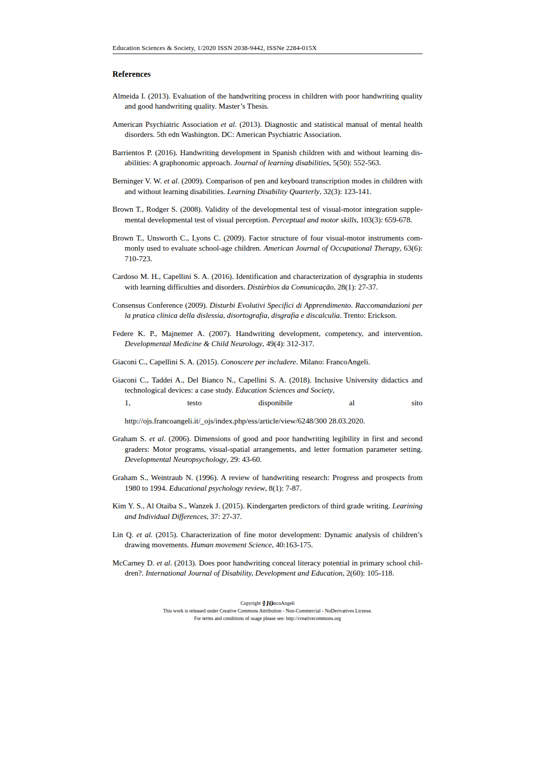Education Sciences & Society, 1/2020 ISSN 2038-9442, ISSNe 2284-015X
References
Almeida I. (2013). Evaluation of the handwriting process in children with poor handwriting quality and good handwriting quality. Master’s Thesis.
American Psychiatric Association et al. (2013). Diagnostic and statistical manual of mental health disorders. 5th edn Washington. DC: American Psychiatric Association.
Barrientos P. (2016). Handwriting development in Spanish children with and without learning disabilities: A graphonomic approach. Journal of learning disabilities, 5(50): 552-563.
Berninger V. W. et al. (2009). Comparison of pen and keyboard transcription modes in children with and without learning disabilities. Learning Disability Quarterly, 32(3): 123-141.
Brown T., Rodger S. (2008). Validity of the developmental test of visual-motor integration supplemental developmental test of visual perception. Perceptual and motor skills, 103(3): 659-678.
Brown T., Unsworth C., Lyons C. (2009). Factor structure of four visual-motor instruments commonly used to evaluate school-age children. American Journal of Occupational Therapy, 63(6): 710-723.
Cardoso M. H., Capellini S. A. (2016). Identification and characterization of dysgraphia in students with learning difficulties and disorders. Distúrbios da Comunicação, 28(1): 27-37.
Consensus Conference (2009). Disturbi Evolutivi Specifici di Apprendimento. Raccomandazioni per la pratica clinica della dislessia, disortografia, disgrafia e discalculia. Trento: Erickson.
Federe K. P., Majnemer A. (2007). Handwriting development, competency, and intervention. Developmental Medicine & Child Neurology, 49(4): 312-317.
Giaconi C., Capellini S. A. (2015). Conoscere per includere. Milano: FrancoAngeli.
Giaconi C., Taddei A., Del Bianco N., Capellini S. A. (2018). Inclusive University didactics and technological devices: a case study. Education Sciences and Society,
1, testo disponibile al sito
http://ojs.francoangeli.it/_ojs/index.php/ess/article/view/6248/300 28.03.2020.
Graham S. et al. (2006). Dimensions of good and poor handwriting legibility in first and second graders: Motor programs, visual-spatial arrangements, and letter formation parameter setting. Developmental Neuropsychology, 29: 43-60.
Graham S., Weintraub N. (1996). A review of handwriting research: Progress and prospects from 1980 to 1994. Educational psychology review, 8(1): 7-87.
Kim Y. S., Al Otaiba S., Wanzek J. (2015). Kindergarten predictors of third grade writing. Learining and Individual Differences, 37: 27-37.
Lin Q. et al. (2015). Characterization of fine motor development: Dynamic analysis of children’s drawing movements. Human movement Science, 40:163-175.
McCarney D. et al. (2013). Does poor handwriting conceal literacy potential in primary school children?. International Journal of Disability, Development and Education, 2(60): 105-118.
110
Copyright © FrancoAngeli
This work is released under Creative Commons Attribution - Non-Commercial - NoDerivatives License.
For terms and conditions of usage please see: http://creativecommons.org